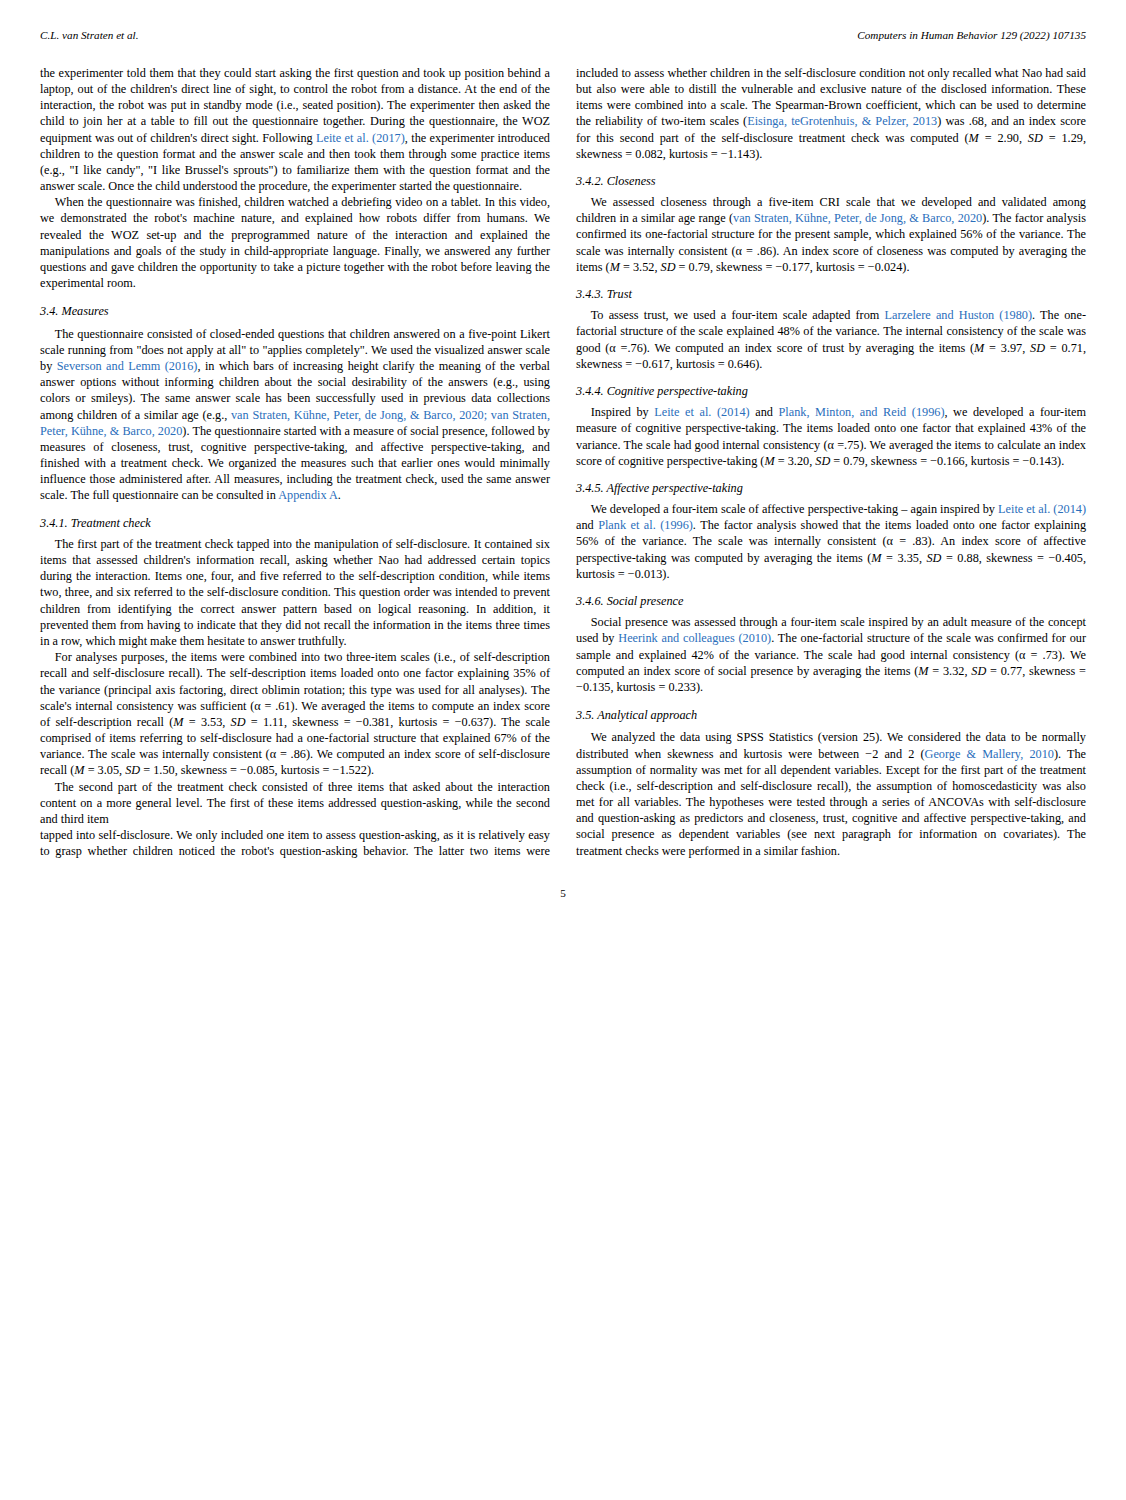C.L. van Straten et al.
Computers in Human Behavior 129 (2022) 107135
the experimenter told them that they could start asking the first question and took up position behind a laptop, out of the children's direct line of sight, to control the robot from a distance. At the end of the interaction, the robot was put in standby mode (i.e., seated position). The experimenter then asked the child to join her at a table to fill out the questionnaire together. During the questionnaire, the WOZ equipment was out of children's direct sight. Following Leite et al. (2017), the experimenter introduced children to the question format and the answer scale and then took them through some practice items (e.g., "I like candy", "I like Brussel's sprouts") to familiarize them with the question format and the answer scale. Once the child understood the procedure, the experimenter started the questionnaire.
When the questionnaire was finished, children watched a debriefing video on a tablet. In this video, we demonstrated the robot's machine nature, and explained how robots differ from humans. We revealed the WOZ set-up and the preprogrammed nature of the interaction and explained the manipulations and goals of the study in child-appropriate language. Finally, we answered any further questions and gave children the opportunity to take a picture together with the robot before leaving the experimental room.
3.4. Measures
The questionnaire consisted of closed-ended questions that children answered on a five-point Likert scale running from "does not apply at all" to "applies completely". We used the visualized answer scale by Severson and Lemm (2016), in which bars of increasing height clarify the meaning of the verbal answer options without informing children about the social desirability of the answers (e.g., using colors or smileys). The same answer scale has been successfully used in previous data collections among children of a similar age (e.g., van Straten, Kühne, Peter, de Jong, & Barco, 2020; van Straten, Peter, Kühne, & Barco, 2020). The questionnaire started with a measure of social presence, followed by measures of closeness, trust, cognitive perspective-taking, and affective perspective-taking, and finished with a treatment check. We organized the measures such that earlier ones would minimally influence those administered after. All measures, including the treatment check, used the same answer scale. The full questionnaire can be consulted in Appendix A.
3.4.1. Treatment check
The first part of the treatment check tapped into the manipulation of self-disclosure. It contained six items that assessed children's information recall, asking whether Nao had addressed certain topics during the interaction. Items one, four, and five referred to the self-description condition, while items two, three, and six referred to the self-disclosure condition. This question order was intended to prevent children from identifying the correct answer pattern based on logical reasoning. In addition, it prevented them from having to indicate that they did not recall the information in the items three times in a row, which might make them hesitate to answer truthfully.
For analyses purposes, the items were combined into two three-item scales (i.e., of self-description recall and self-disclosure recall). The self-description items loaded onto one factor explaining 35% of the variance (principal axis factoring, direct oblimin rotation; this type was used for all analyses). The scale's internal consistency was sufficient (α = .61). We averaged the items to compute an index score of self-description recall (M = 3.53, SD = 1.11, skewness = −0.381, kurtosis = −0.637). The scale comprised of items referring to self-disclosure had a one-factorial structure that explained 67% of the variance. The scale was internally consistent (α = .86). We computed an index score of self-disclosure recall (M = 3.05, SD = 1.50, skewness = −0.085, kurtosis = −1.522).
The second part of the treatment check consisted of three items that asked about the interaction content on a more general level. The first of these items addressed question-asking, while the second and third item
tapped into self-disclosure. We only included one item to assess question-asking, as it is relatively easy to grasp whether children noticed the robot's question-asking behavior. The latter two items were included to assess whether children in the self-disclosure condition not only recalled what Nao had said but also were able to distill the vulnerable and exclusive nature of the disclosed information. These items were combined into a scale. The Spearman-Brown coefficient, which can be used to determine the reliability of two-item scales (Eisinga, teGrotenhuis, & Pelzer, 2013) was .68, and an index score for this second part of the self-disclosure treatment check was computed (M = 2.90, SD = 1.29, skewness = 0.082, kurtosis = −1.143).
3.4.2. Closeness
We assessed closeness through a five-item CRI scale that we developed and validated among children in a similar age range (van Straten, Kühne, Peter, de Jong, & Barco, 2020). The factor analysis confirmed its one-factorial structure for the present sample, which explained 56% of the variance. The scale was internally consistent (α = .86). An index score of closeness was computed by averaging the items (M = 3.52, SD = 0.79, skewness = −0.177, kurtosis = −0.024).
3.4.3. Trust
To assess trust, we used a four-item scale adapted from Larzelere and Huston (1980). The one-factorial structure of the scale explained 48% of the variance. The internal consistency of the scale was good (α =.76). We computed an index score of trust by averaging the items (M = 3.97, SD = 0.71, skewness = −0.617, kurtosis = 0.646).
3.4.4. Cognitive perspective-taking
Inspired by Leite et al. (2014) and Plank, Minton, and Reid (1996), we developed a four-item measure of cognitive perspective-taking. The items loaded onto one factor that explained 43% of the variance. The scale had good internal consistency (α =.75). We averaged the items to calculate an index score of cognitive perspective-taking (M = 3.20, SD = 0.79, skewness = −0.166, kurtosis = −0.143).
3.4.5. Affective perspective-taking
We developed a four-item scale of affective perspective-taking – again inspired by Leite et al. (2014) and Plank et al. (1996). The factor analysis showed that the items loaded onto one factor explaining 56% of the variance. The scale was internally consistent (α = .83). An index score of affective perspective-taking was computed by averaging the items (M = 3.35, SD = 0.88, skewness = −0.405, kurtosis = −0.013).
3.4.6. Social presence
Social presence was assessed through a four-item scale inspired by an adult measure of the concept used by Heerink and colleagues (2010). The one-factorial structure of the scale was confirmed for our sample and explained 42% of the variance. The scale had good internal consistency (α = .73). We computed an index score of social presence by averaging the items (M = 3.32, SD = 0.77, skewness = −0.135, kurtosis = 0.233).
3.5. Analytical approach
We analyzed the data using SPSS Statistics (version 25). We considered the data to be normally distributed when skewness and kurtosis were between −2 and 2 (George & Mallery, 2010). The assumption of normality was met for all dependent variables. Except for the first part of the treatment check (i.e., self-description and self-disclosure recall), the assumption of homoscedasticity was also met for all variables. The hypotheses were tested through a series of ANCOVAs with self-disclosure and question-asking as predictors and closeness, trust, cognitive and affective perspective-taking, and social presence as dependent variables (see next paragraph for information on covariates). The treatment checks were performed in a similar fashion.
5